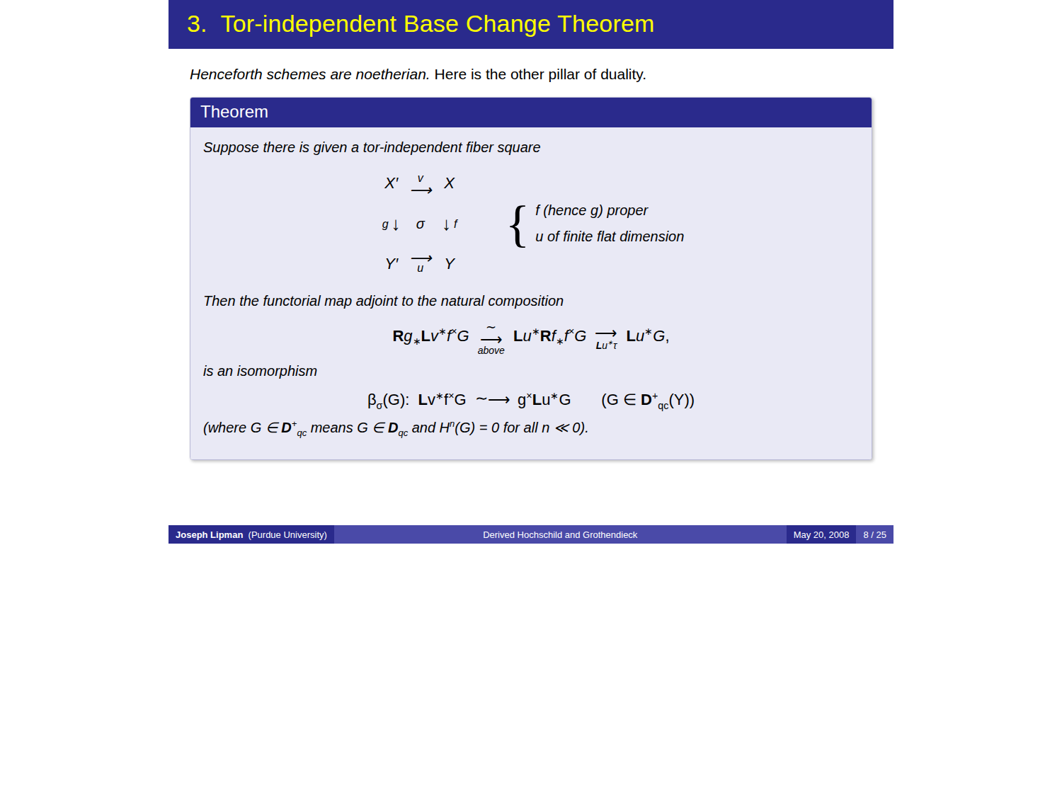3. Tor-independent Base Change Theorem
Henceforth schemes are noetherian. Here is the other pillar of duality.
Theorem
Suppose there is given a tor-independent fiber square
| X′ | v ⟶ | X |
| g ↓ | σ | ↓ f |
| Y′ | ⟶ u | Y |
{
f (hence g) proper
u of finite flat dimension
Then the functorial map adjoint to the natural composition
Rg∗Lv∗f×G ∼ ⟶ above Lu∗Rf∗f×G ⟶ Lu∗τ Lu∗G,
is an isomorphism
βσ(G): Lv∗f×G ∼⟶ g×Lu∗G (G ∈ D+qc(Y))
(where G ∈ D+qc means G ∈ Dqc and Hn(G) = 0 for all n ≪ 0).
Joseph Lipman (Purdue University)
Derived Hochschild and Grothendieck
May 20, 2008
8 / 25